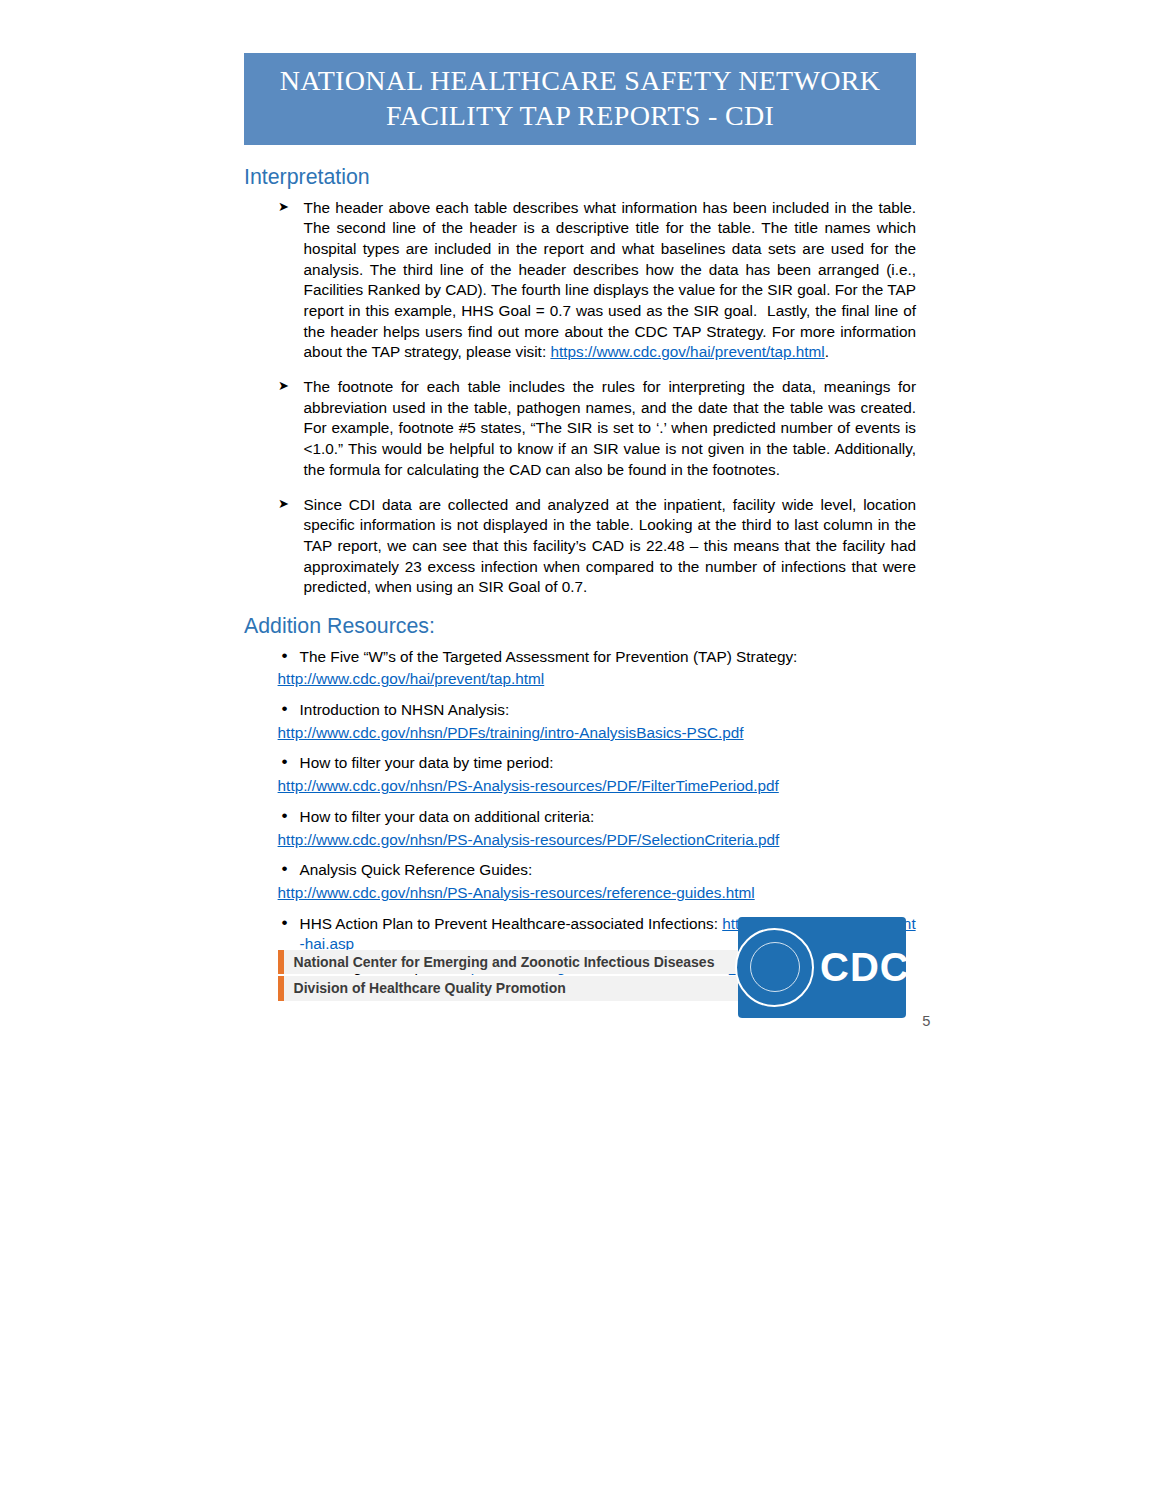NATIONAL HEALTHCARE SAFETY NETWORK
FACILITY TAP REPORTS - CDI
Interpretation
The header above each table describes what information has been included in the table. The second line of the header is a descriptive title for the table. The title names which hospital types are included in the report and what baselines data sets are used for the analysis. The third line of the header describes how the data has been arranged (i.e., Facilities Ranked by CAD). The fourth line displays the value for the SIR goal. For the TAP report in this example, HHS Goal = 0.7 was used as the SIR goal. Lastly, the final line of the header helps users find out more about the CDC TAP Strategy. For more information about the TAP strategy, please visit: https://www.cdc.gov/hai/prevent/tap.html.
The footnote for each table includes the rules for interpreting the data, meanings for abbreviation used in the table, pathogen names, and the date that the table was created. For example, footnote #5 states, “The SIR is set to ‘.’ when predicted number of events is <1.0.” This would be helpful to know if an SIR value is not given in the table. Additionally, the formula for calculating the CAD can also be found in the footnotes.
Since CDI data are collected and analyzed at the inpatient, facility wide level, location specific information is not displayed in the table. Looking at the third to last column in the TAP report, we can see that this facility’s CAD is 22.48 – this means that the facility had approximately 23 excess infection when compared to the number of infections that were predicted, when using an SIR Goal of 0.7.
Addition Resources:
The Five “W”s of the Targeted Assessment for Prevention (TAP) Strategy:
http://www.cdc.gov/hai/prevent/tap.html
Introduction to NHSN Analysis:
http://www.cdc.gov/nhsn/PDFs/training/intro-AnalysisBasics-PSC.pdf
How to filter your data by time period:
http://www.cdc.gov/nhsn/PS-Analysis-resources/PDF/FilterTimePeriod.pdf
How to filter your data on additional criteria:
http://www.cdc.gov/nhsn/PS-Analysis-resources/PDF/SelectionCriteria.pdf
Analysis Quick Reference Guides:
http://www.cdc.gov/nhsn/PS-Analysis-resources/reference-guides.html
HHS Action Plan to Prevent Healthcare-associated Infections: http://health.gov/hcq/prevent-hai.asp
HAI Progress Report: http://www.cdc.gov/hai/surveillance/nhsn_nationalreports.html
National Center for Emerging and Zoonotic Infectious Diseases
Division of Healthcare Quality Promotion
CDC
5